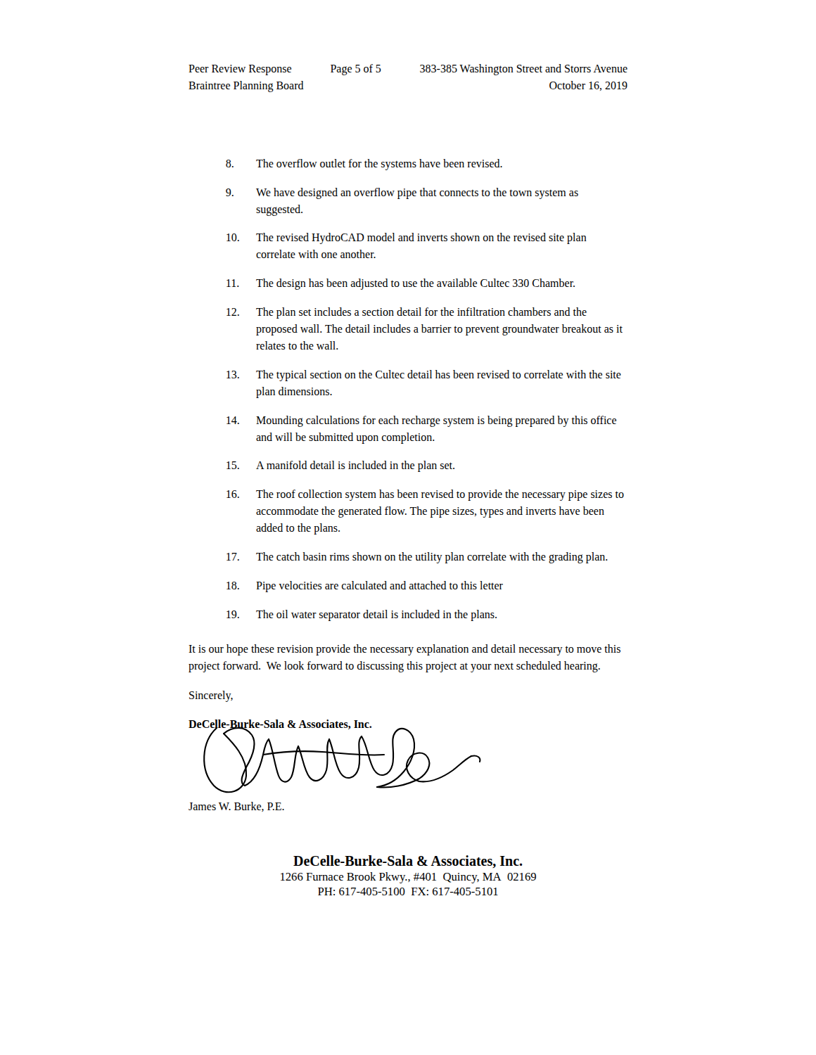Peer Review Response Page 5 of 5 383-385 Washington Street and Storrs Avenue
Braintree Planning Board October 16, 2019
The overflow outlet for the systems have been revised.
We have designed an overflow pipe that connects to the town system as suggested.
The revised HydroCAD model and inverts shown on the revised site plan correlate with one another.
The design has been adjusted to use the available Cultec 330 Chamber.
The plan set includes a section detail for the infiltration chambers and the proposed wall. The detail includes a barrier to prevent groundwater breakout as it relates to the wall.
The typical section on the Cultec detail has been revised to correlate with the site plan dimensions.
Mounding calculations for each recharge system is being prepared by this office and will be submitted upon completion.
A manifold detail is included in the plan set.
The roof collection system has been revised to provide the necessary pipe sizes to accommodate the generated flow. The pipe sizes, types and inverts have been added to the plans.
The catch basin rims shown on the utility plan correlate with the grading plan.
Pipe velocities are calculated and attached to this letter
The oil water separator detail is included in the plans.
It is our hope these revision provide the necessary explanation and detail necessary to move this project forward. We look forward to discussing this project at your next scheduled hearing.
Sincerely,
DeCelle-Burke-Sala & Associates, Inc.
James W. Burke, P.E.
DeCelle-Burke-Sala & Associates, Inc.
1266 Furnace Brook Pkwy., #401 Quincy, MA 02169
PH: 617-405-5100 FX: 617-405-5101